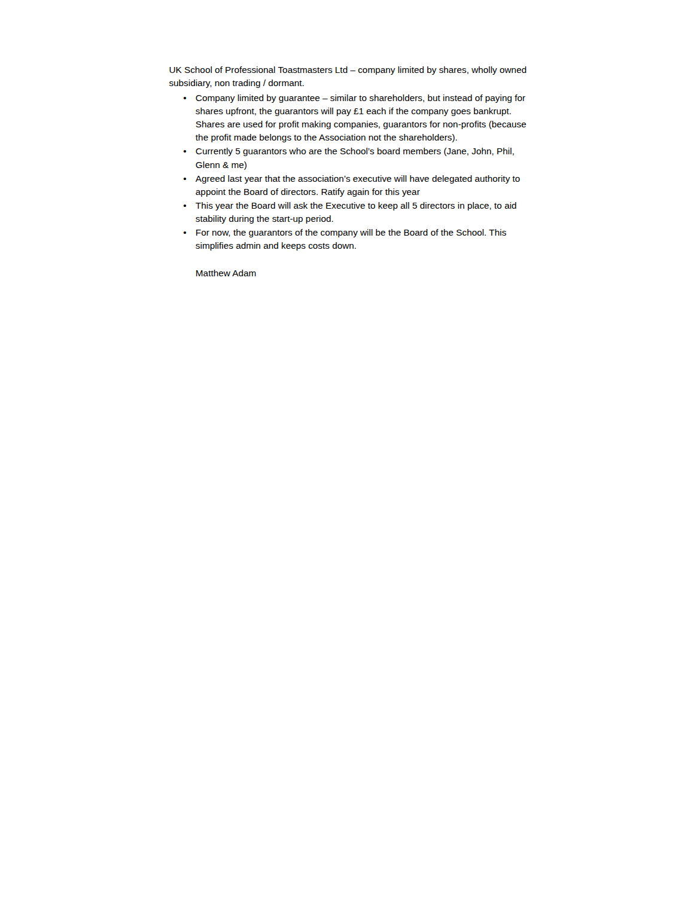UK School of Professional Toastmasters Ltd – company limited by shares, wholly owned subsidiary, non trading / dormant.
Company limited by guarantee – similar to shareholders, but instead of paying for shares upfront, the guarantors will pay £1 each if the company goes bankrupt. Shares are used for profit making companies, guarantors for non-profits (because the profit made belongs to the Association not the shareholders).
Currently 5 guarantors who are the School’s board members (Jane, John, Phil, Glenn & me)
Agreed last year that the association’s executive will have delegated authority to appoint the Board of directors. Ratify again for this year
This year the Board will ask the Executive to keep all 5 directors in place, to aid stability during the start-up period.
For now, the guarantors of the company will be the Board of the School. This simplifies admin and keeps costs down.
Matthew Adam